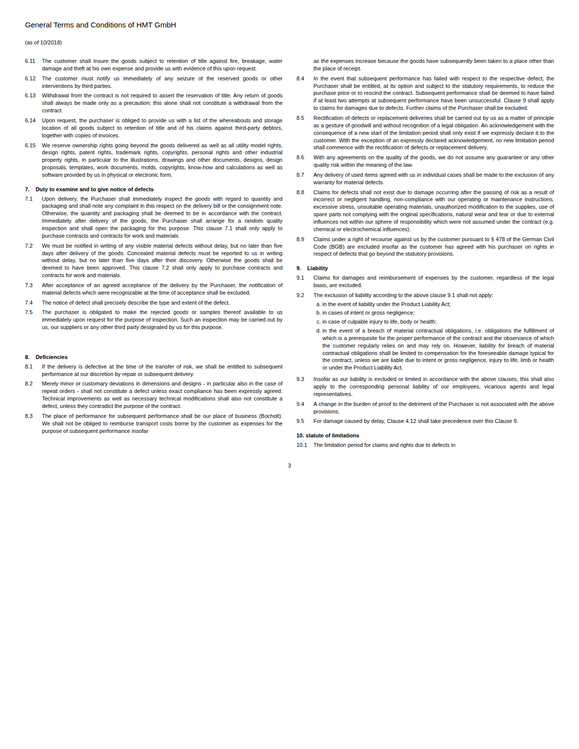General Terms and Conditions of HMT GmbH
(as of 10/2018)
6.11
The customer shall insure the goods subject to retention of title against fire, breakage, water damage and theft at his own expense and provide us with evidence of this upon request.
6.12
The customer must notify us immediately of any seizure of the reserved goods or other interventions by third parties.
6.13
Withdrawal from the contract is not required to assert the reservation of title. Any return of goods shall always be made only as a precaution; this alone shall not constitute a withdrawal from the contract.
6.14
Upon request, the purchaser is obliged to provide us with a list of the whereabouts and storage location of all goods subject to retention of title and of his claims against third-party debtors, together with copies of invoices.
6.15
We reserve ownership rights going beyond the goods delivered as well as all utility model rights, design rights, patent rights, trademark rights, copyrights, personal rights and other industrial property rights, in particular to the illustrations, drawings and other documents, designs, design proposals, templates, work documents, molds, copyrights, know-how and calculations as well as software provided by us in physical or electronic form.
7. Duty to examine and to give notice of defects
7.1
Upon delivery, the Purchaser shall immediately inspect the goods with regard to quantity and packaging and shall note any complaint in this respect on the delivery bill or the consignment note. Otherwise, the quantity and packaging shall be deemed to be in accordance with the contract. Immediately after delivery of the goods, the Purchaser shall arrange for a random quality inspection and shall open the packaging for this purpose. This clause 7.1 shall only apply to purchase contracts and contracts for work and materials.
7.2
We must be notified in writing of any visible material defects without delay, but no later than five days after delivery of the goods. Concealed material defects must be reported to us in writing without delay, but no later than five days after their discovery. Otherwise the goods shall be deemed to have been approved. This clause 7.2 shall only apply to purchase contracts and contracts for work and materials.
7.3
After acceptance of an agreed acceptance of the delivery by the Purchaser, the notification of material defects which were recognizable at the time of acceptance shall be excluded.
7.4
The notice of defect shall precisely describe the type and extent of the defect.
7.5
The purchaser is obligated to make the rejected goods or samples thereof available to us immediately upon request for the purpose of inspection. Such an inspection may be carried out by us, our suppliers or any other third party designated by us for this purpose.
8. Deficiencies
8.1
If the delivery is defective at the time of the transfer of risk, we shall be entitled to subsequent performance at our discretion by repair or subsequent delivery.
8.2
Merely minor or customary deviations in dimensions and designs - in particular also in the case of repeat orders - shall not constitute a defect unless exact compliance has been expressly agreed. Technical improvements as well as necessary technical modifications shall also not constitute a defect, unless they contradict the purpose of the contract.
8.3
The place of performance for subsequent performance shall be our place of business (Bocholt). We shall not be obliged to reimburse transport costs borne by the customer as expenses for the purpose of subsequent performance insofar
as the expenses increase because the goods have subsequently been taken to a place other than the place of receipt.
8.4
In the event that subsequent performance has failed with respect to the respective defect, the Purchaser shall be entitled, at its option and subject to the statutory requirements, to reduce the purchase price or to rescind the contract. Subsequent performance shall be deemed to have failed if at least two attempts at subsequent performance have been unsuccessful. Clause 9 shall apply to claims for damages due to defects. Further claims of the Purchaser shall be excluded.
8.5
Rectification of defects or replacement deliveries shall be carried out by us as a matter of principle as a gesture of goodwill and without recognition of a legal obligation. An acknowledgement with the consequence of a new start of the limitation period shall only exist if we expressly declare it to the customer. With the exception of an expressly declared acknowledgement, no new limitation period shall commence with the rectification of defects or replacement delivery.
8.6
With any agreements on the quality of the goods, we do not assume any guarantee or any other quality risk within the meaning of the law.
8.7
Any delivery of used items agreed with us in individual cases shall be made to the exclusion of any warranty for material defects.
8.8
Claims for defects shall not exist due to damage occurring after the passing of risk as a result of incorrect or negligent handling, non-compliance with our operating or maintenance instructions, excessive stress, unsuitable operating materials, unauthorized modification to the supplies, use of spare parts not complying with the original specifications, natural wear and tear or due to external influences not within our sphere of responsibility which were not assumed under the contract (e.g. chemical or electrochemical influences).
8.9
Claims under a right of recourse against us by the customer pursuant to § 478 of the German Civil Code (BGB) are excluded insofar as the customer has agreed with his purchaser on rights in respect of defects that go beyond the statutory provisions.
9. Liability
9.1
Claims for damages and reimbursement of expenses by the customer, regardless of the legal basis, are excluded.
9.2
The exclusion of liability according to the above clause 9.1 shall not apply:
in the event of liability under the Product Liability Act;
in cases of intent or gross negligence;
in case of culpable injury to life, body or health;
in the event of a breach of material contractual obligations, i.e. obligations the fulfillment of which is a prerequisite for the proper performance of the contract and the observance of which the customer regularly relies on and may rely on. However, liability for breach of material contractual obligations shall be limited to compensation for the foreseeable damage typical for the contract, unless we are liable due to intent or gross negligence, injury to life, limb or health or under the Product Liability Act.
9.3
Insofar as our liability is excluded or limited in accordance with the above clauses, this shall also apply to the corresponding personal liability of our employees, vicarious agents and legal representatives.
9.4
A change in the burden of proof to the detriment of the Purchaser is not associated with the above provisions.
9.5
For damage caused by delay, Clause 4.12 shall take precedence over this Clause 9.
10. statute of limitations
10.1
The limitation period for claims and rights due to defects in
3